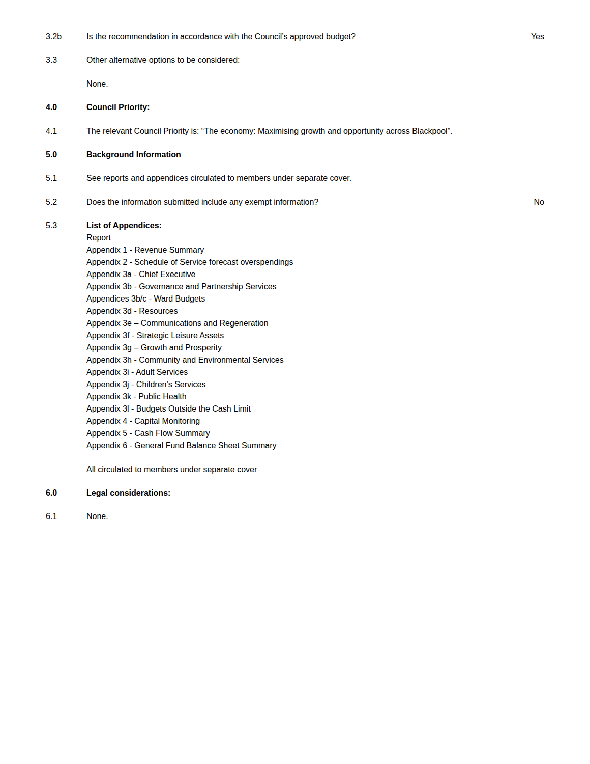3.2b
Is the recommendation in accordance with the Council’s approved budget? Yes
3.3
Other alternative options to be considered:
None.
4.0
Council Priority:
4.1
The relevant Council Priority is: “The economy: Maximising growth and opportunity across Blackpool”.
5.0
Background Information
5.1
See reports and appendices circulated to members under separate cover.
5.2
Does the information submitted include any exempt information? No
5.3
List of Appendices:
Report
Appendix 1 - Revenue Summary
Appendix 2 - Schedule of Service forecast overspendings
Appendix 3a - Chief Executive
Appendix 3b - Governance and Partnership Services
Appendices 3b/c - Ward Budgets
Appendix 3d - Resources
Appendix 3e – Communications and Regeneration
Appendix 3f - Strategic Leisure Assets
Appendix 3g – Growth and Prosperity
Appendix 3h - Community and Environmental Services
Appendix 3i - Adult Services
Appendix 3j - Children’s Services
Appendix 3k - Public Health
Appendix 3l - Budgets Outside the Cash Limit
Appendix 4 - Capital Monitoring
Appendix 5 - Cash Flow Summary
Appendix 6 - General Fund Balance Sheet Summary
All circulated to members under separate cover
6.0
Legal considerations:
6.1
None.